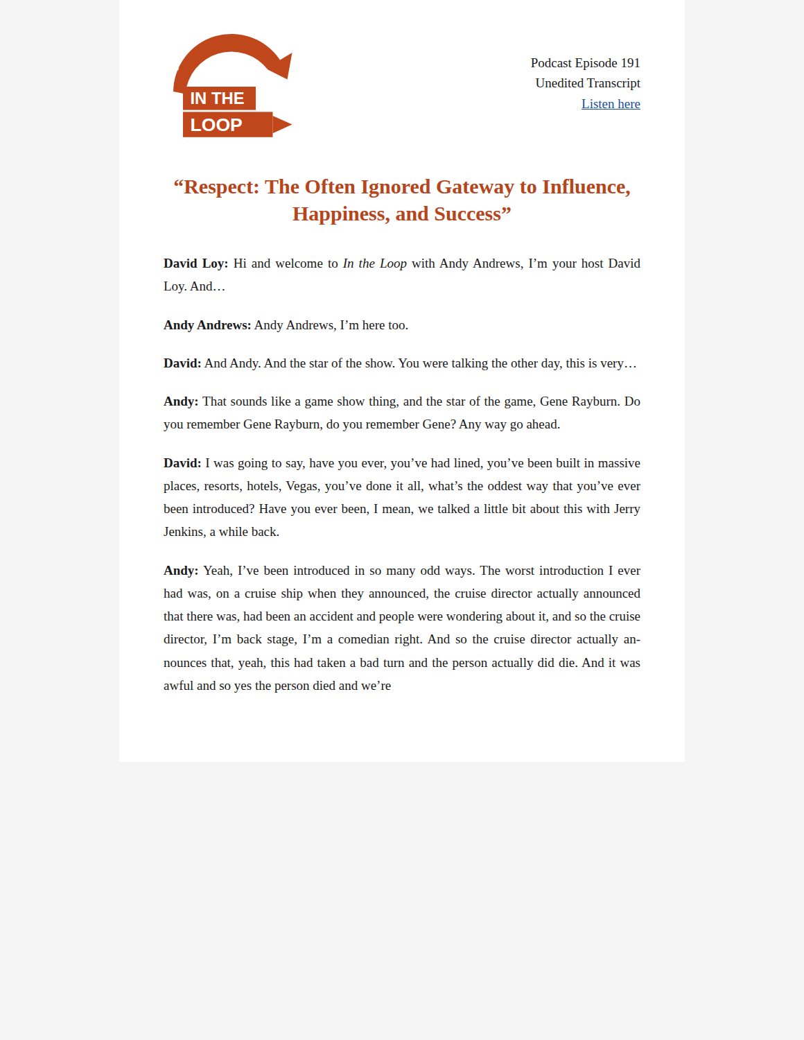Podcast Episode 191
Unedited Transcript
Listen here
“Respect: The Often Ignored Gateway to Influence, Happiness, and Success”
David Loy: Hi and welcome to In the Loop with Andy Andrews, I’m your host David Loy. And…
Andy Andrews: Andy Andrews, I’m here too.
David: And Andy. And the star of the show. You were talking the other day, this is very…
Andy: That sounds like a game show thing, and the star of the game, Gene Rayburn. Do you remember Gene Rayburn, do you remember Gene? Any way go ahead.
David: I was going to say, have you ever, you’ve had lined, you’ve been built in massive places, resorts, hotels, Vegas, you’ve done it all, what’s the oddest way that you’ve ever been introduced? Have you ever been, I mean, we talked a little bit about this with Jerry Jenkins, a while back.
Andy: Yeah, I’ve been introduced in so many odd ways. The worst introduction I ever had was, on a cruise ship when they announced, the cruise director actually announced that there was, had been an accident and people were wondering about it, and so the cruise director, I’m back stage, I’m a comedian right. And so the cruise director actually announces that, yeah, this had taken a bad turn and the person actually did die. And it was awful and so yes the person died and we’re